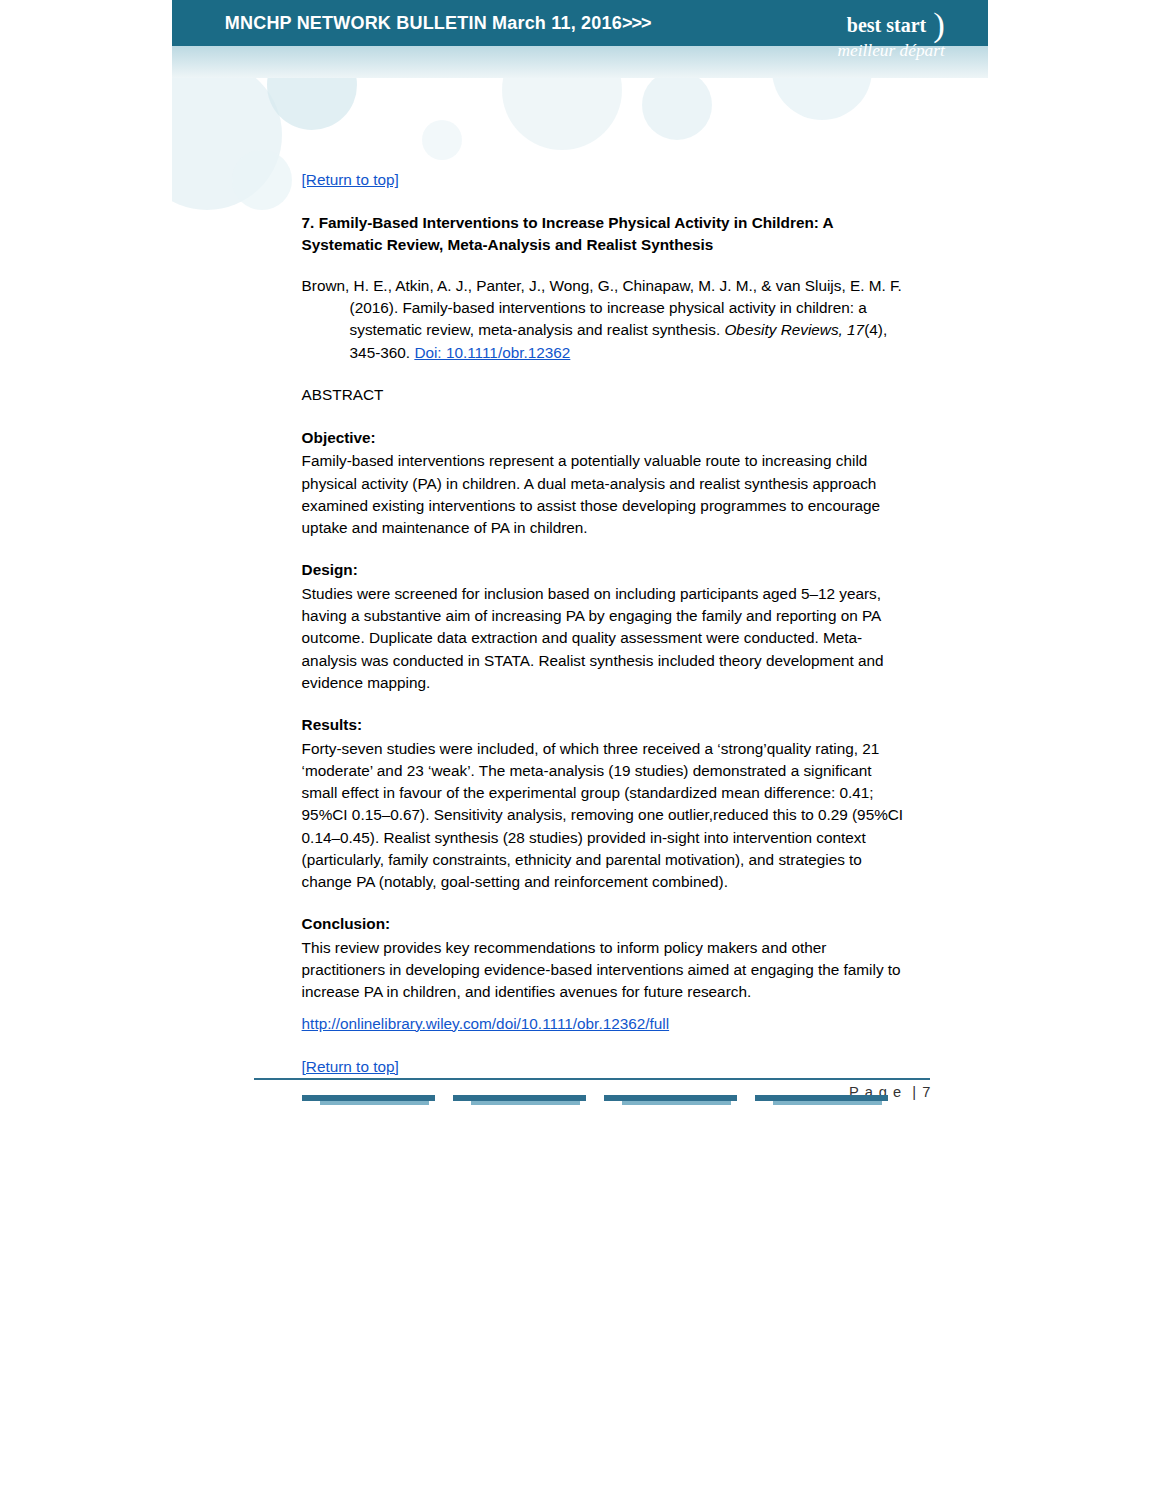MNCHP NETWORK BULLETIN March 11, 2016>>>
best start )
meilleur départ
[Return to top]
7. Family-Based Interventions to Increase Physical Activity in Children: A Systematic Review, Meta-Analysis and Realist Synthesis
Brown, H. E., Atkin, A. J., Panter, J., Wong, G., Chinapaw, M. J. M., & van Sluijs, E. M. F. (2016). Family-based interventions to increase physical activity in children: a systematic review, meta-analysis and realist synthesis. Obesity Reviews, 17(4), 345-360. Doi: 10.1111/obr.12362
ABSTRACT
Objective:
Family-based interventions represent a potentially valuable route to increasing child physical activity (PA) in children. A dual meta-analysis and realist synthesis approach examined existing interventions to assist those developing programmes to encourage uptake and maintenance of PA in children.
Design:
Studies were screened for inclusion based on including participants aged 5–12 years, having a substantive aim of increasing PA by engaging the family and reporting on PA outcome. Duplicate data extraction and quality assessment were conducted. Meta-analysis was conducted in STATA. Realist synthesis included theory development and evidence mapping.
Results:
Forty-seven studies were included, of which three received a ‘strong’quality rating, 21 ‘moderate’ and 23 ‘weak’. The meta-analysis (19 studies) demonstrated a significant small effect in favour of the experimental group (standardized mean difference: 0.41; 95%CI 0.15–0.67). Sensitivity analysis, removing one outlier,reduced this to 0.29 (95%CI 0.14–0.45). Realist synthesis (28 studies) provided in-sight into intervention context (particularly, family constraints, ethnicity and parental motivation), and strategies to change PA (notably, goal-setting and reinforcement combined).
Conclusion:
This review provides key recommendations to inform policy makers and other practitioners in developing evidence-based interventions aimed at engaging the family to increase PA in children, and identifies avenues for future research.
http://onlinelibrary.wiley.com/doi/10.1111/obr.12362/full
[Return to top]
P a g e | 7